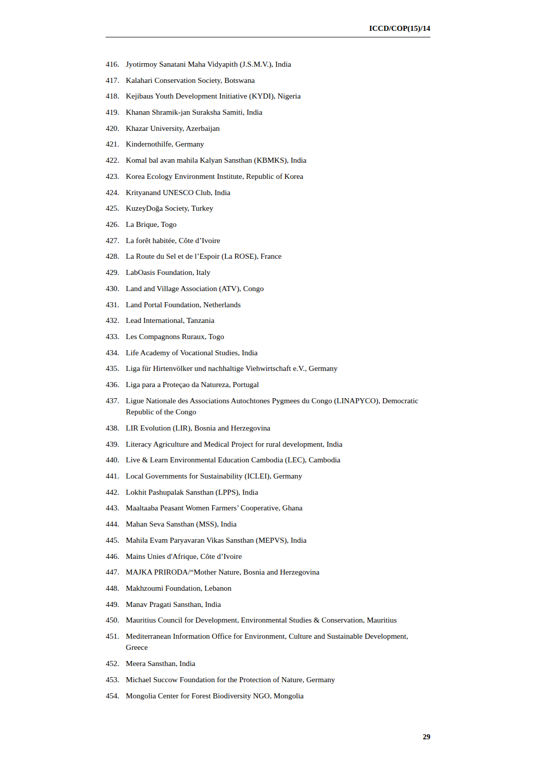ICCD/COP(15)/14
416. Jyotirmoy Sanatani Maha Vidyapith (J.S.M.V.), India
417. Kalahari Conservation Society, Botswana
418. Kejibaus Youth Development Initiative (KYDI), Nigeria
419. Khanan Shramik-jan Suraksha Samiti, India
420. Khazar University, Azerbaijan
421. Kindernothilfe, Germany
422. Komal bal avan mahila Kalyan Sansthan (KBMKS), India
423. Korea Ecology Environment Institute, Republic of Korea
424. Krityanand UNESCO Club, India
425. KuzeyDoğa Society, Turkey
426. La Brique, Togo
427. La forêt habitée, Côte d’Ivoire
428. La Route du Sel et de l’Espoir (La ROSE), France
429. LabOasis Foundation, Italy
430. Land and Village Association (ATV), Congo
431. Land Portal Foundation, Netherlands
432. Lead International, Tanzania
433. Les Compagnons Ruraux, Togo
434. Life Academy of Vocational Studies, India
435. Liga für Hirtenvölker und nachhaltige Viehwirtschaft e.V., Germany
436. Liga para a Proteçao da Natureza, Portugal
437. Ligue Nationale des Associations Autochtones Pygmees du Congo (LINAPYCO), Democratic Republic of the Congo
438. LIR Evolution (LIR), Bosnia and Herzegovina
439. Literacy Agriculture and Medical Project for rural development, India
440. Live & Learn Environmental Education Cambodia (LEC), Cambodia
441. Local Governments for Sustainability (ICLEI), Germany
442. Lokhit Pashupalak Sansthan (LPPS), India
443. Maaltaaba Peasant Women Farmers’ Cooperative, Ghana
444. Mahan Seva Sansthan (MSS), India
445. Mahila Evam Paryavaran Vikas Sansthan (MEPVS), India
446. Mains Unies d'Afrique, Côte d’Ivoire
447. MAJKA PRIRODA/“Mother Nature, Bosnia and Herzegovina
448. Makhzoumi Foundation, Lebanon
449. Manav Pragati Sansthan, India
450. Mauritius Council for Development, Environmental Studies & Conservation, Mauritius
451. Mediterranean Information Office for Environment, Culture and Sustainable Development, Greece
452. Meera Sansthan, India
453. Michael Succow Foundation for the Protection of Nature, Germany
454. Mongolia Center for Forest Biodiversity NGO, Mongolia
29